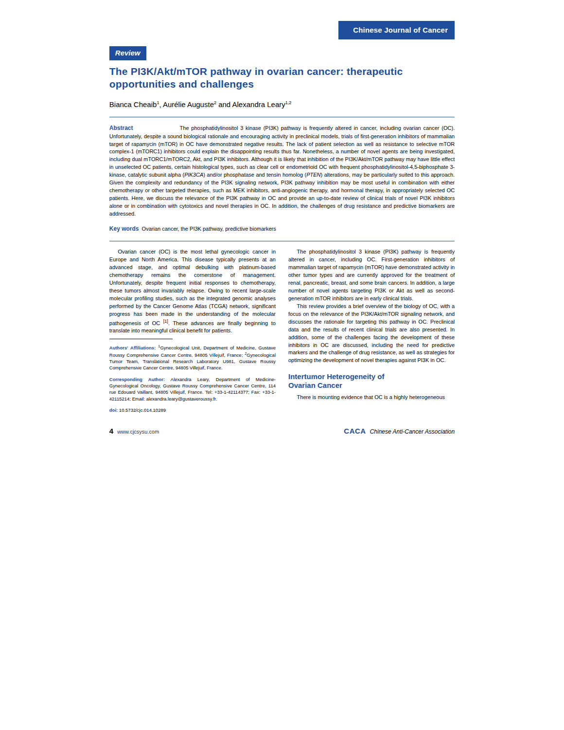Chinese Journal of Cancer
Review
The PI3K/Akt/mTOR pathway in ovarian cancer: therapeutic opportunities and challenges
Bianca Cheaib1, Aurélie Auguste2 and Alexandra Leary1,2
Abstract The phosphatidylinositol 3 kinase (PI3K) pathway is frequently altered in cancer, including ovarian cancer (OC). Unfortunately, despite a sound biological rationale and encouraging activity in preclinical models, trials of first-generation inhibitors of mammalian target of rapamycin (mTOR) in OC have demonstrated negative results. The lack of patient selection as well as resistance to selective mTOR complex-1 (mTORC1) inhibitors could explain the disappointing results thus far. Nonetheless, a number of novel agents are being investigated, including dual mTORC1/mTORC2, Akt, and PI3K inhibitors. Although it is likely that inhibition of the PI3K/Akt/mTOR pathway may have little effect in unselected OC patients, certain histological types, such as clear cell or endometrioid OC with frequent phosphatidylinositol-4,5-biphosphate 3-kinase, catalytic subunit alpha (PIK3CA) and/or phosphatase and tensin homolog (PTEN) alterations, may be particularly suited to this approach. Given the complexity and redundancy of the PI3K signaling network, PI3K pathway inhibition may be most useful in combination with either chemotherapy or other targeted therapies, such as MEK inhibitors, anti-angiogenic therapy, and hormonal therapy, in appropriately selected OC patients. Here, we discuss the relevance of the PI3K pathway in OC and provide an up-to-date review of clinical trials of novel PI3K inhibitors alone or in combination with cytotoxics and novel therapies in OC. In addition, the challenges of drug resistance and predictive biomarkers are addressed.
Key words Ovarian cancer, the PI3K pathway, predictive biomarkers
Ovarian cancer (OC) is the most lethal gynecologic cancer in Europe and North America. This disease typically presents at an advanced stage, and optimal debulking with platinum-based chemotherapy remains the cornerstone of management. Unfortunately, despite frequent initial responses to chemotherapy, these tumors almost invariably relapse. Owing to recent large-scale molecular profiling studies, such as the integrated genomic analyses performed by the Cancer Genome Atlas (TCGA) network, significant progress has been made in the understanding of the molecular pathogenesis of OC [1]. These advances are finally beginning to translate into meaningful clinical benefit for patients.
Authors' Affiliations: 1Gynecological Unit, Department of Medicine, Gustave Roussy Comprehensive Cancer Centre, 94805 Villejuif, France; 2Gynecological Tumor Team, Translational Research Laboratory U981, Gustave Roussy Comprehensive Cancer Centre, 94805 Villejuif, France.
Corresponding Author: Alexandra Leary, Department of Medicine-Gynecological Oncology, Gustave Roussy Comprehensive Cancer Centre, 114 rue Edouard Vaillant, 94805 Villejuif, France. Tel: +33-1-42114377; Fax: +33-1-42115214; Email: alexandra.leary@gustaveroussy.fr.
doi: 10.5732/cjc.014.10289
The phosphatidylinositol 3 kinase (PI3K) pathway is frequently altered in cancer, including OC. First-generation inhibitors of mammalian target of rapamycin (mTOR) have demonstrated activity in other tumor types and are currently approved for the treatment of renal, pancreatic, breast, and some brain cancers. In addition, a large number of novel agents targeting PI3K or Akt as well as second-generation mTOR inhibitors are in early clinical trials.
This review provides a brief overview of the biology of OC, with a focus on the relevance of the PI3K/Akt/mTOR signaling network, and discusses the rationale for targeting this pathway in OC. Preclinical data and the results of recent clinical trials are also presented. In addition, some of the challenges facing the development of these inhibitors in OC are discussed, including the need for predictive markers and the challenge of drug resistance, as well as strategies for optimizing the development of novel therapies against PI3K in OC.
Intertumor Heterogeneity of
Ovarian Cancer
There is mounting evidence that OC is a highly heterogeneous
4 www.cjcsysu.com
CACA Chinese Anti-Cancer Association